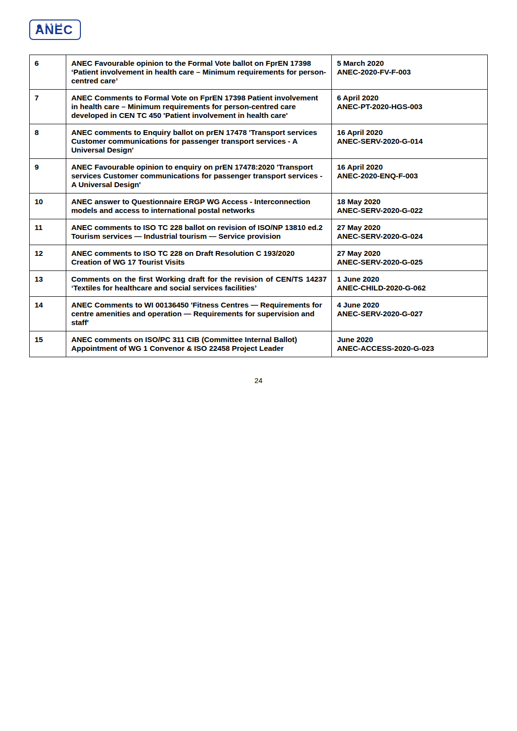★ ★ ★ ★
ANEC
| 6 | ANEC Favourable opinion to the Formal Vote ballot on FprEN 17398 ‘Patient involvement in health care – Minimum requirements for person-centred care’ | 5 March 2020 ANEC-2020-FV-F-003 |
| 7 | ANEC Comments to Formal Vote on FprEN 17398 Patient involvement in health care – Minimum requirements for person-centred care developed in CEN TC 450 'Patient involvement in health care' | 6 April 2020 ANEC-PT-2020-HGS-003 |
| 8 | ANEC comments to Enquiry ballot on prEN 17478 'Transport services Customer communications for passenger transport services - A Universal Design' | 16 April 2020 ANEC-SERV-2020-G-014 |
| 9 | ANEC Favourable opinion to enquiry on prEN 17478:2020 'Transport services Customer communications for passenger transport services - A Universal Design' | 16 April 2020 ANEC-2020-ENQ-F-003 |
| 10 | ANEC answer to Questionnaire ERGP WG Access - Interconnection models and access to international postal networks | 18 May 2020 ANEC-SERV-2020-G-022 |
| 11 | ANEC comments to ISO TC 228 ballot on revision of ISO/NP 13810 ed.2 Tourism services — Industrial tourism — Service provision | 27 May 2020 ANEC-SERV-2020-G-024 |
| 12 | ANEC comments to ISO TC 228 on Draft Resolution C 193/2020 Creation of WG 17 Tourist Visits | 27 May 2020 ANEC-SERV-2020-G-025 |
| 13 | Comments on the first Working draft for the revision of CEN/TS 14237 ‘Textiles for healthcare and social services facilities’ | 1 June 2020 ANEC-CHILD-2020-G-062 |
| 14 | ANEC Comments to WI 00136450 'Fitness Centres — Requirements for centre amenities and operation — Requirements for supervision and staff' | 4 June 2020 ANEC-SERV-2020-G-027 |
| 15 | ANEC comments on ISO/PC 311 CIB (Committee Internal Ballot) Appointment of WG 1 Convenor & ISO 22458 Project Leader | June 2020 ANEC-ACCESS-2020-G-023 |
24